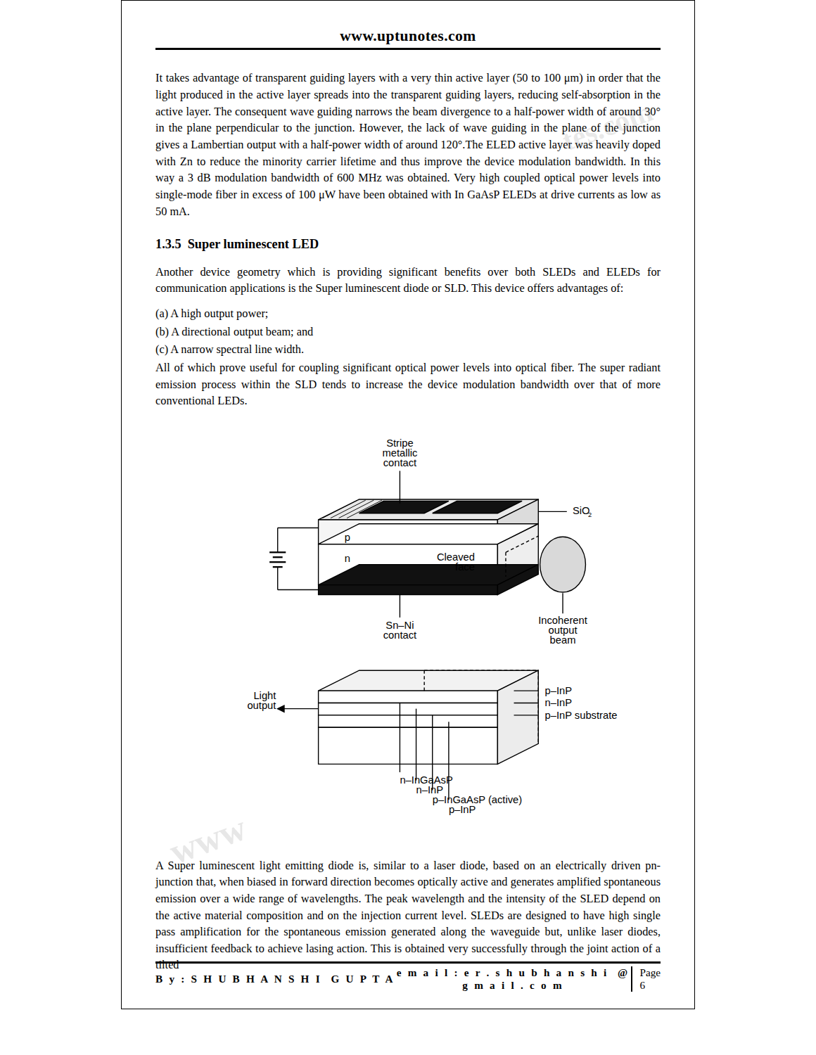www.uptunotes.com
tes.com
www
It takes advantage of transparent guiding layers with a very thin active layer (50 to 100 μm) in order that the light produced in the active layer spreads into the transparent guiding layers, reducing self-absorption in the active layer. The consequent wave guiding narrows the beam divergence to a half-power width of around 30° in the plane perpendicular to the junction. However, the lack of wave guiding in the plane of the junction gives a Lambertian output with a half-power width of around 120°.The ELED active layer was heavily doped with Zn to reduce the minority carrier lifetime and thus improve the device modulation bandwidth. In this way a 3 dB modulation bandwidth of 600 MHz was obtained. Very high coupled optical power levels into single-mode fiber in excess of 100 μW have been obtained with In GaAsP ELEDs at drive currents as low as 50 mA.
1.3.5 Super luminescent LED
Another device geometry which is providing significant benefits over both SLEDs and ELEDs for communication applications is the Super luminescent diode or SLD. This device offers advantages of:
(a) A high output power;
(b) A directional output beam; and
(c) A narrow spectral line width.
All of which prove useful for coupling significant optical power levels into optical fiber. The super radiant emission process within the SLD tends to increase the device modulation bandwidth over that of more conventional LEDs.
Stripe metallic contact SiO 2 Cleaved face Sn–Ni contact Incoherent output beam p n Light output p–InP n–InP p–InP substrate n–InGaAsP n–InP p–InGaAsP (active) p–InP
A Super luminescent light emitting diode is, similar to a laser diode, based on an electrically driven pn-junction that, when biased in forward direction becomes optically active and generates amplified spontaneous emission over a wide range of wavelengths. The peak wavelength and the intensity of the SLED depend on the active material composition and on the injection current level. SLEDs are designed to have high single pass amplification for the spontaneous emission generated along the waveguide but, unlike laser diodes, insufficient feedback to achieve lasing action. This is obtained very successfully through the joint action of a tilted
B y : S H U B H A N S H I G U P T A
e m a i l : e r . s h u b h a n s h i @ g m a i l . c o m
Page 6